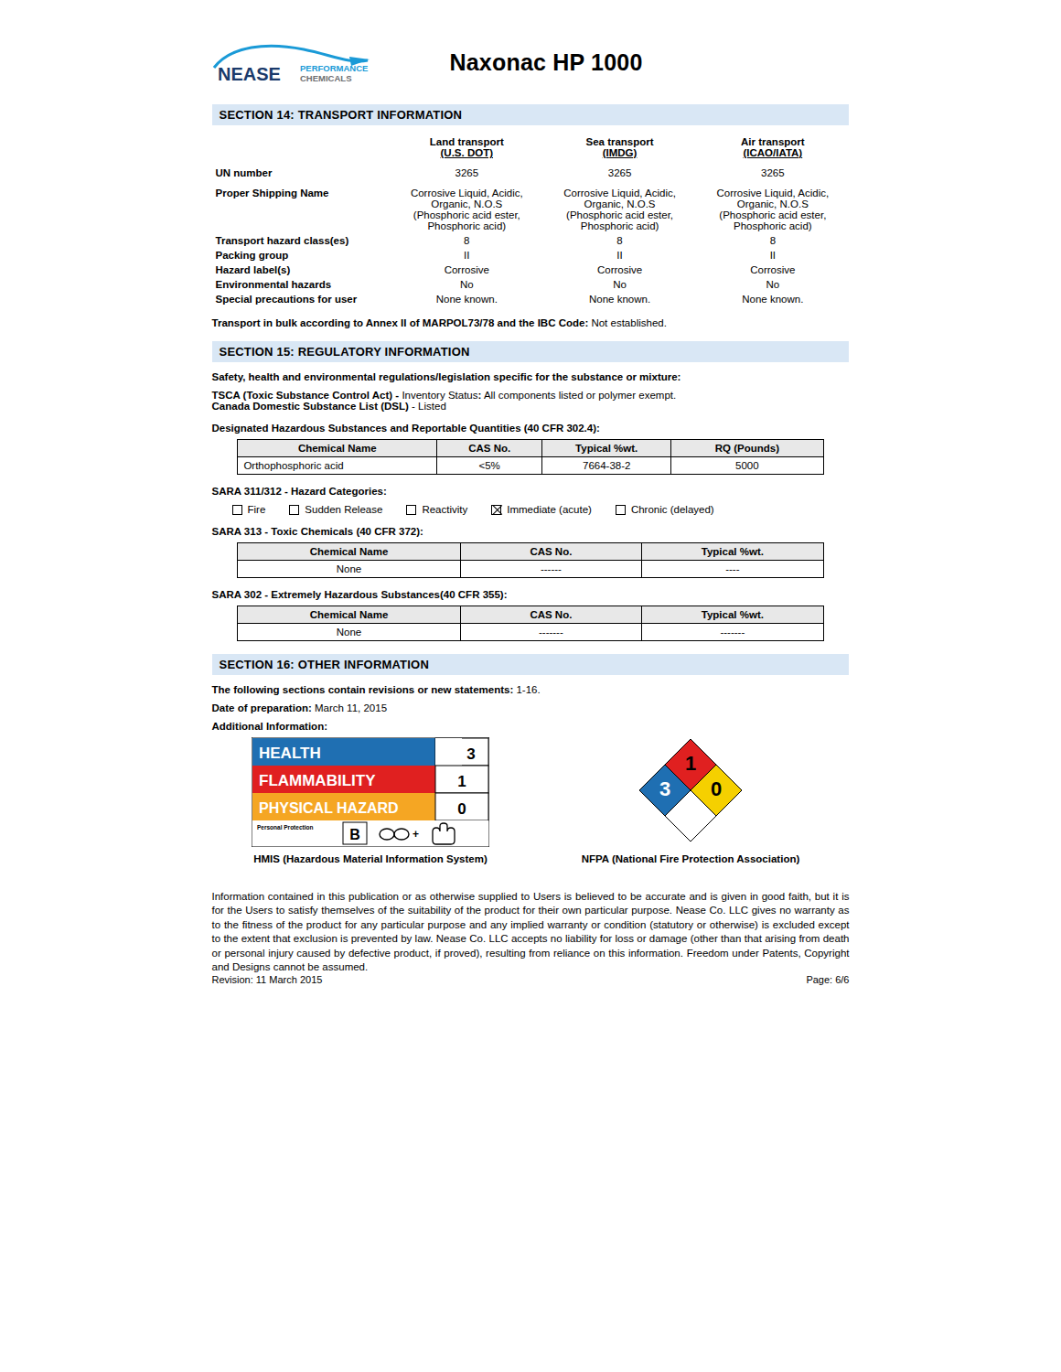NEASE PERFORMANCE CHEMICALS
Naxonac HP 1000
SECTION 14: TRANSPORT INFORMATION
| | Land transport (U.S. DOT) | Sea transport (IMDG) | Air transport (ICAO/IATA) |
| --- | --- | --- | --- |
| UN number | 3265 | 3265 | 3265 |
| Proper Shipping Name | Corrosive Liquid, Acidic, Organic, N.O.S (Phosphoric acid ester, Phosphoric acid) | Corrosive Liquid, Acidic, Organic, N.O.S (Phosphoric acid ester, Phosphoric acid) | Corrosive Liquid, Acidic, Organic, N.O.S (Phosphoric acid ester, Phosphoric acid) |
| Transport hazard class(es) | 8 | 8 | 8 |
| Packing group | II | II | II |
| Hazard label(s) | Corrosive | Corrosive | Corrosive |
| Environmental hazards | No | No | No |
| Special precautions for user | None known. | None known. | None known. |
Transport in bulk according to Annex II of MARPOL73/78 and the IBC Code: Not established.
SECTION 15: REGULATORY INFORMATION
Safety, health and environmental regulations/legislation specific for the substance or mixture:
TSCA (Toxic Substance Control Act) - Inventory Status: All components listed or polymer exempt.
Canada Domestic Substance List (DSL) - Listed
Designated Hazardous Substances and Reportable Quantities (40 CFR 302.4):
| Chemical Name | CAS No. | Typical %wt. | RQ (Pounds) |
| --- | --- | --- | --- |
| Orthophosphoric acid | <5% | 7664-38-2 | 5000 |
SARA 311/312 - Hazard Categories:
Fire Sudden Release Reactivity Immediate (acute) Chronic (delayed)
SARA 313 - Toxic Chemicals (40 CFR 372):
| Chemical Name | CAS No. | Typical %wt. |
| --- | --- | --- |
| None | ------ | ---- |
SARA 302 - Extremely Hazardous Substances(40 CFR 355):
| Chemical Name | CAS No. | Typical %wt. |
| --- | --- | --- |
| None | ------- | ------- |
SECTION 16: OTHER INFORMATION
The following sections contain revisions or new statements: 1-16.
Date of preparation: March 11, 2015
Additional Information:
HEALTH 3 FLAMMABILITY 1 PHYSICAL HAZARD 0 Personal Protection B +
HMIS (Hazardous Material Information System)
1 3 0
NFPA (National Fire Protection Association)
Information contained in this publication or as otherwise supplied to Users is believed to be accurate and is given in good faith, but it is for the Users to satisfy themselves of the suitability of the product for their own particular purpose. Nease Co. LLC gives no warranty as to the fitness of the product for any particular purpose and any implied warranty or condition (statutory or otherwise) is excluded except to the extent that exclusion is prevented by law. Nease Co. LLC accepts no liability for loss or damage (other than that arising from death or personal injury caused by defective product, if proved), resulting from reliance on this information. Freedom under Patents, Copyright and Designs cannot be assumed.
Revision: 11 March 2015 Page: 6/6